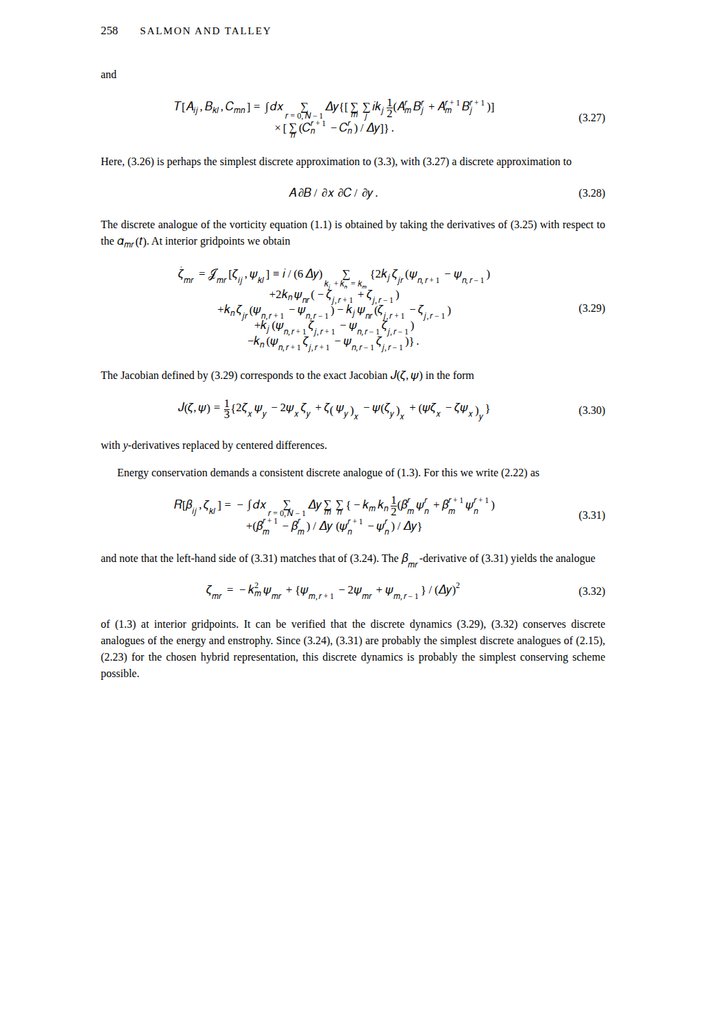258 SALMON AND TALLEY
and
T [ Aij , Bkl , Cmn ] = ∫ dx ∑ r=0,N−1 Δy { [ ∑m ∑j ikj 12 ( Amr Bjr + Amr+1 Bjr+1 ) ] × [ ∑n ( Cnr+1 − Cnr ) / Δy ] } .
(3.27)
Here, (3.26) is perhaps the simplest discrete approximation to (3.3), with (3.27) a discrete approximation to
A ∂B/∂x ∂C/∂y .
(3.28)
The discrete analogue of the vorticity equation (1.1) is obtained by taking the derivatives of (3.25) with respect to the αmr(t). At interior gridpoints we obtain
ζ˙mr = 𝒥mr [ ζij , ψkl ] ≡ i/(6Δy) ∑ kj+kn=km { 2kj ζjr ( ψn,r+1 − ψn,r−1 ) + 2kn ψnr ( − ζj,r+1 + ζj,r−1 ) + kn ζjr ( ψn,r+1 − ψn,r−1 ) − kj ψnr ( ζj,r+1 − ζj,r−1 ) + kj ( ψn,r+1 ζj,r+1 − ψn,r−1 ζj,r−1 ) − kn ( ψn,r+1 ζj,r+1 − ψn,r−1 ζj,r−1 ) } .
(3.29)
The Jacobian defined by (3.29) corresponds to the exact Jacobian J(ζ,ψ) in the form
J(ζ,ψ) = 13 { 2ζxψy − 2ψxζy + ζ( ψy)x − ψ(ζy)x + ( ψζx − ζψx )y }
(3.30)
with y-derivatives replaced by centered differences.
Energy conservation demands a consistent discrete analogue of (1.3). For this we write (2.22) as
R [ βij , ζkl ] = − ∫ dx ∑ r=0,N−1 Δy ∑m ∑n { − km kn 12 ( βmr ψnr + βmr+1 ψnr+1 ) + ( βmr+1 − βmr ) / Δy ( ψnr+1 − ψnr ) / Δy }
(3.31)
and note that the left-hand side of (3.31) matches that of (3.24). The βmr-derivative of (3.31) yields the analogue
ζmr = − km2 ψmr + { ψm,r+1 − 2 ψmr + ψm,r−1 } / (Δy)2
(3.32)
of (1.3) at interior gridpoints. It can be verified that the discrete dynamics (3.29), (3.32) conserves discrete analogues of the energy and enstrophy. Since (3.24), (3.31) are probably the simplest discrete analogues of (2.15), (2.23) for the chosen hybrid representation, this discrete dynamics is probably the simplest conserving scheme possible.